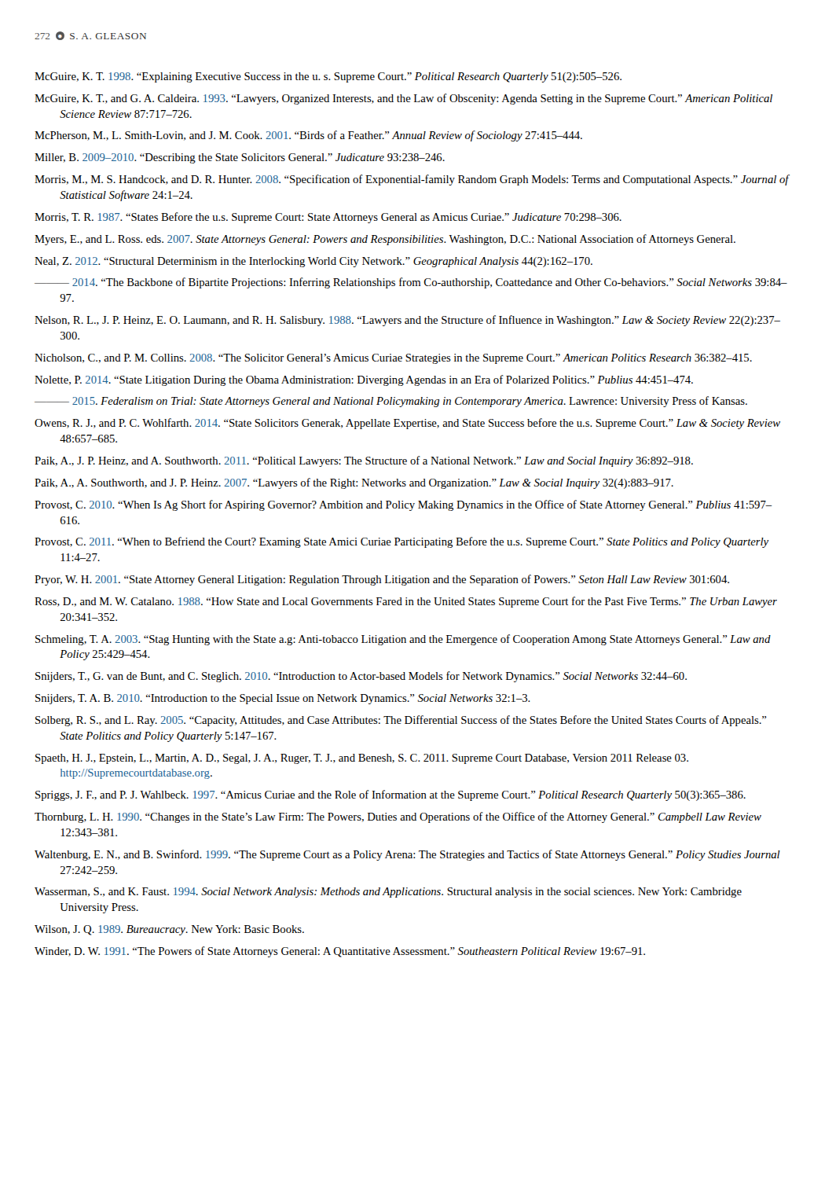272 ● S. A. GLEASON
McGuire, K. T. 1998. “Explaining Executive Success in the u. s. Supreme Court.” Political Research Quarterly 51(2):505–526.
McGuire, K. T., and G. A. Caldeira. 1993. “Lawyers, Organized Interests, and the Law of Obscenity: Agenda Setting in the Supreme Court.” American Political Science Review 87:717–726.
McPherson, M., L. Smith-Lovin, and J. M. Cook. 2001. “Birds of a Feather.” Annual Review of Sociology 27:415–444.
Miller, B. 2009–2010. “Describing the State Solicitors General.” Judicature 93:238–246.
Morris, M., M. S. Handcock, and D. R. Hunter. 2008. “Specification of Exponential-family Random Graph Models: Terms and Computational Aspects.” Journal of Statistical Software 24:1–24.
Morris, T. R. 1987. “States Before the u.s. Supreme Court: State Attorneys General as Amicus Curiae.” Judicature 70:298–306.
Myers, E., and L. Ross. eds. 2007. State Attorneys General: Powers and Responsibilities. Washington, D.C.: National Association of Attorneys General.
Neal, Z. 2012. “Structural Determinism in the Interlocking World City Network.” Geographical Analysis 44(2):162–170.
——— 2014. “The Backbone of Bipartite Projections: Inferring Relationships from Co-authorship, Coattedance and Other Co-behaviors.” Social Networks 39:84–97.
Nelson, R. L., J. P. Heinz, E. O. Laumann, and R. H. Salisbury. 1988. “Lawyers and the Structure of Influence in Washington.” Law & Society Review 22(2):237–300.
Nicholson, C., and P. M. Collins. 2008. “The Solicitor General’s Amicus Curiae Strategies in the Supreme Court.” American Politics Research 36:382–415.
Nolette, P. 2014. “State Litigation During the Obama Administration: Diverging Agendas in an Era of Polarized Politics.” Publius 44:451–474.
——— 2015. Federalism on Trial: State Attorneys General and National Policymaking in Contemporary America. Lawrence: University Press of Kansas.
Owens, R. J., and P. C. Wohlfarth. 2014. “State Solicitors Generak, Appellate Expertise, and State Success before the u.s. Supreme Court.” Law & Society Review 48:657–685.
Paik, A., J. P. Heinz, and A. Southworth. 2011. “Political Lawyers: The Structure of a National Network.” Law and Social Inquiry 36:892–918.
Paik, A., A. Southworth, and J. P. Heinz. 2007. “Lawyers of the Right: Networks and Organization.” Law & Social Inquiry 32(4):883–917.
Provost, C. 2010. “When Is Ag Short for Aspiring Governor? Ambition and Policy Making Dynamics in the Office of State Attorney General.” Publius 41:597–616.
Provost, C. 2011. “When to Befriend the Court? Examing State Amici Curiae Participating Before the u.s. Supreme Court.” State Politics and Policy Quarterly 11:4–27.
Pryor, W. H. 2001. “State Attorney General Litigation: Regulation Through Litigation and the Separation of Powers.” Seton Hall Law Review 301:604.
Ross, D., and M. W. Catalano. 1988. “How State and Local Governments Fared in the United States Supreme Court for the Past Five Terms.” The Urban Lawyer 20:341–352.
Schmeling, T. A. 2003. “Stag Hunting with the State a.g: Anti-tobacco Litigation and the Emergence of Cooperation Among State Attorneys General.” Law and Policy 25:429–454.
Snijders, T., G. van de Bunt, and C. Steglich. 2010. “Introduction to Actor-based Models for Network Dynamics.” Social Networks 32:44–60.
Snijders, T. A. B. 2010. “Introduction to the Special Issue on Network Dynamics.” Social Networks 32:1–3.
Solberg, R. S., and L. Ray. 2005. “Capacity, Attitudes, and Case Attributes: The Differential Success of the States Before the United States Courts of Appeals.” State Politics and Policy Quarterly 5:147–167.
Spaeth, H. J., Epstein, L., Martin, A. D., Segal, J. A., Ruger, T. J., and Benesh, S. C. 2011. Supreme Court Database, Version 2011 Release 03. http://Supremecourtdatabase.org.
Spriggs, J. F., and P. J. Wahlbeck. 1997. “Amicus Curiae and the Role of Information at the Supreme Court.” Political Research Quarterly 50(3):365–386.
Thornburg, L. H. 1990. “Changes in the State’s Law Firm: The Powers, Duties and Operations of the Oiffice of the Attorney General.” Campbell Law Review 12:343–381.
Waltenburg, E. N., and B. Swinford. 1999. “The Supreme Court as a Policy Arena: The Strategies and Tactics of State Attorneys General.” Policy Studies Journal 27:242–259.
Wasserman, S., and K. Faust. 1994. Social Network Analysis: Methods and Applications. Structural analysis in the social sciences. New York: Cambridge University Press.
Wilson, J. Q. 1989. Bureaucracy. New York: Basic Books.
Winder, D. W. 1991. “The Powers of State Attorneys General: A Quantitative Assessment.” Southeastern Political Review 19:67–91.